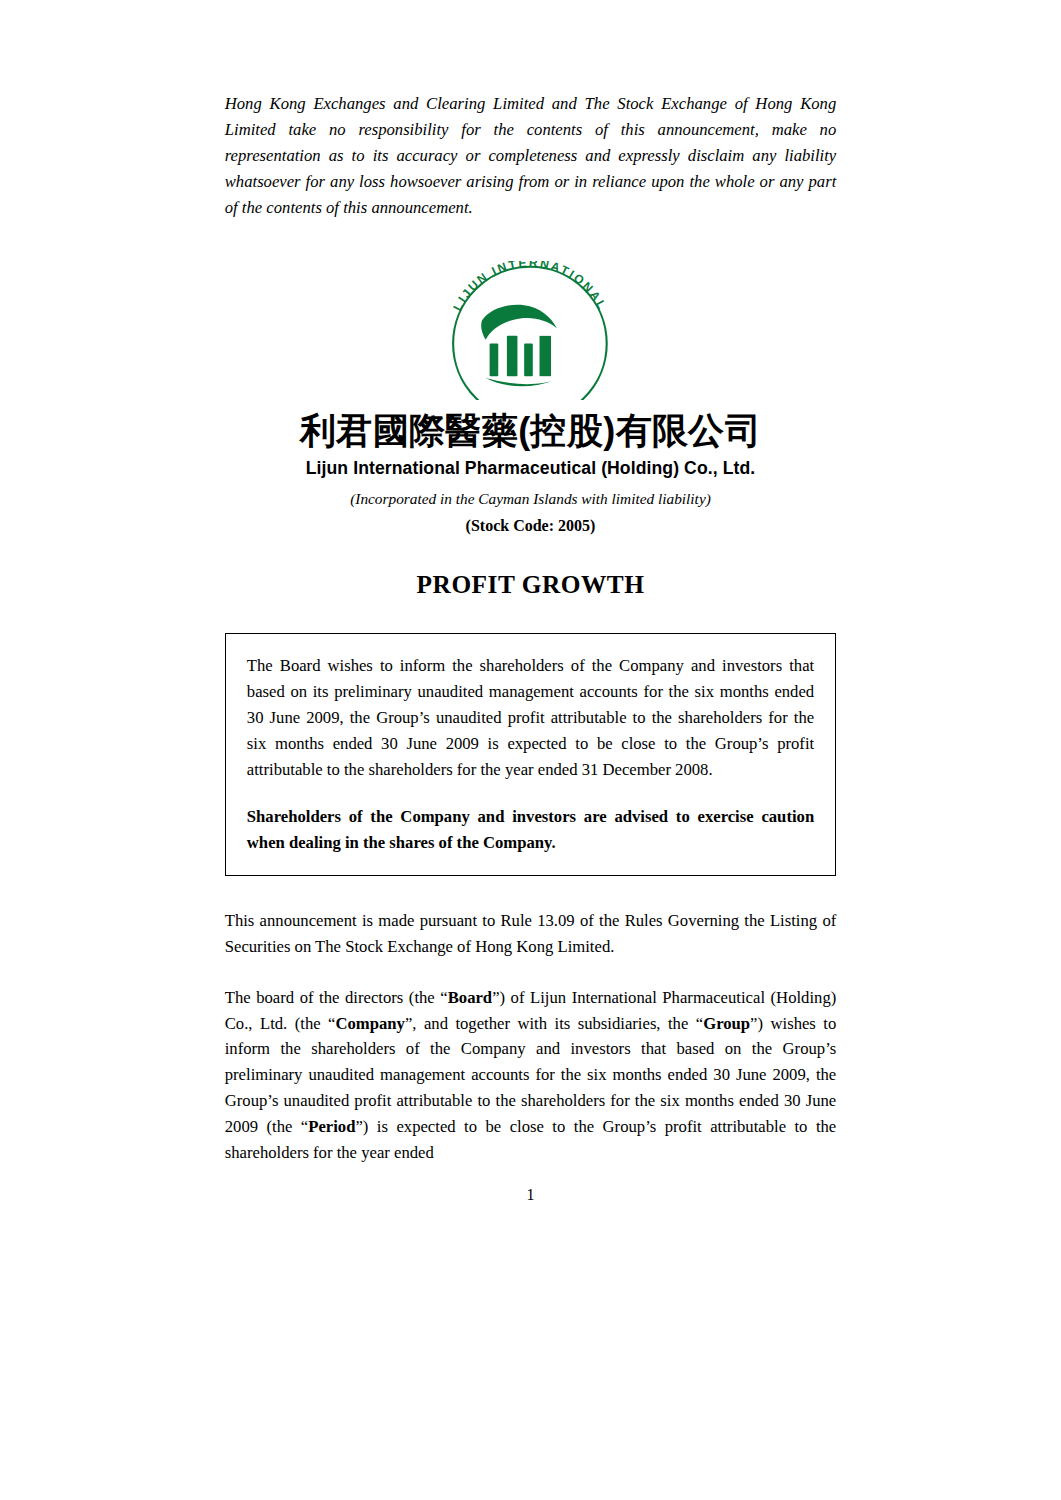Hong Kong Exchanges and Clearing Limited and The Stock Exchange of Hong Kong Limited take no responsibility for the contents of this announcement, make no representation as to its accuracy or completeness and expressly disclaim any liability whatsoever for any loss howsoever arising from or in reliance upon the whole or any part of the contents of this announcement.
LIJUN INTERNATIONAL
利君國際醫藥(控股)有限公司
Lijun International Pharmaceutical (Holding) Co., Ltd.
(Incorporated in the Cayman Islands with limited liability)
(Stock Code: 2005)
PROFIT GROWTH
The Board wishes to inform the shareholders of the Company and investors that based on its preliminary unaudited management accounts for the six months ended 30 June 2009, the Group’s unaudited profit attributable to the shareholders for the six months ended 30 June 2009 is expected to be close to the Group’s profit attributable to the shareholders for the year ended 31 December 2008.
Shareholders of the Company and investors are advised to exercise caution when dealing in the shares of the Company.
This announcement is made pursuant to Rule 13.09 of the Rules Governing the Listing of Securities on The Stock Exchange of Hong Kong Limited.
The board of the directors (the “Board”) of Lijun International Pharmaceutical (Holding) Co., Ltd. (the “Company”, and together with its subsidiaries, the “Group”) wishes to inform the shareholders of the Company and investors that based on the Group’s preliminary unaudited management accounts for the six months ended 30 June 2009, the Group’s unaudited profit attributable to the shareholders for the six months ended 30 June 2009 (the “Period”) is expected to be close to the Group’s profit attributable to the shareholders for the year ended
1